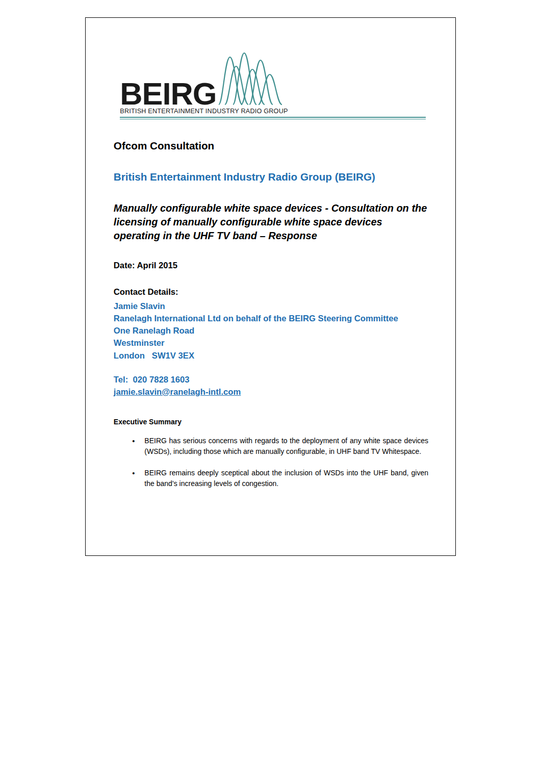BEIRG
BRITISH ENTERTAINMENT INDUSTRY RADIO GROUP
Ofcom Consultation
British Entertainment Industry Radio Group (BEIRG)
Manually configurable white space devices - Consultation on the licensing of manually configurable white space devices operating in the UHF TV band – Response
Date: April 2015
Contact Details:
Jamie Slavin
Ranelagh International Ltd on behalf of the BEIRG Steering Committee
One Ranelagh Road
Westminster
London SW1V 3EX
Tel: 020 7828 1603
jamie.slavin@ranelagh-intl.com
Executive Summary
BEIRG has serious concerns with regards to the deployment of any white space devices (WSDs), including those which are manually configurable, in UHF band TV Whitespace.
BEIRG remains deeply sceptical about the inclusion of WSDs into the UHF band, given the band’s increasing levels of congestion.